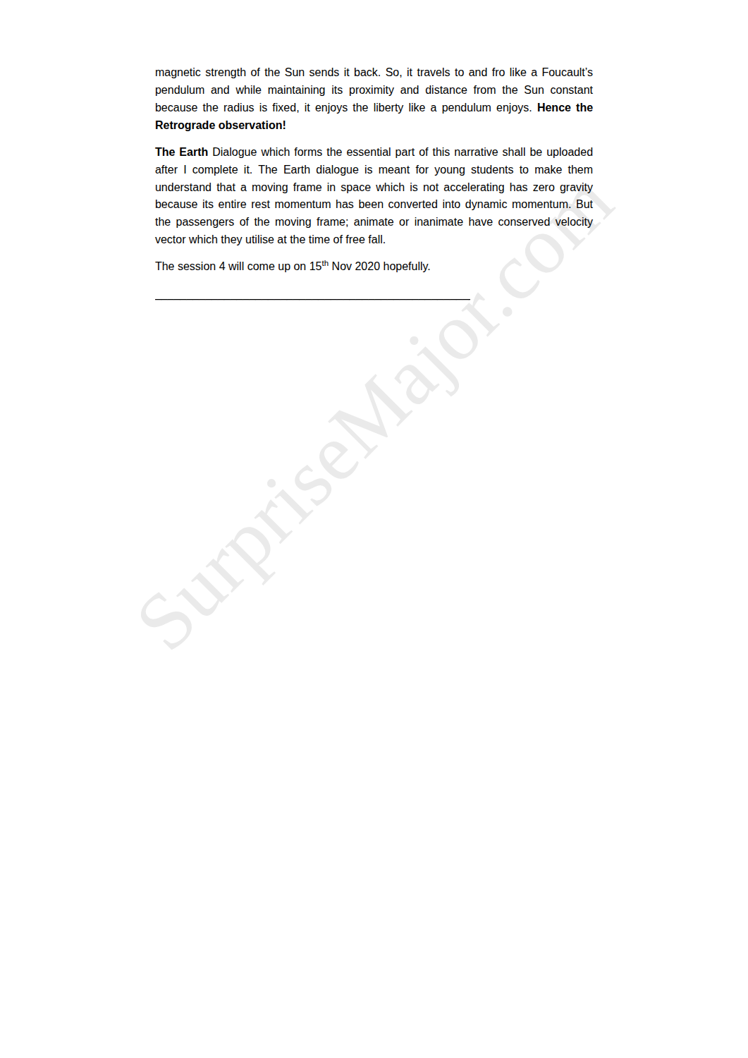SurpriseMajor.com
magnetic strength of the Sun sends it back. So, it travels to and fro like a Foucault’s pendulum and while maintaining its proximity and distance from the Sun constant because the radius is fixed, it enjoys the liberty like a pendulum enjoys. Hence the Retrograde observation!
The Earth Dialogue which forms the essential part of this narrative shall be uploaded after I complete it. The Earth dialogue is meant for young students to make them understand that a moving frame in space which is not accelerating has zero gravity because its entire rest momentum has been converted into dynamic momentum. But the passengers of the moving frame; animate or inanimate have conserved velocity vector which they utilise at the time of free fall.
The session 4 will come up on 15th Nov 2020 hopefully.
______________________________________________________________